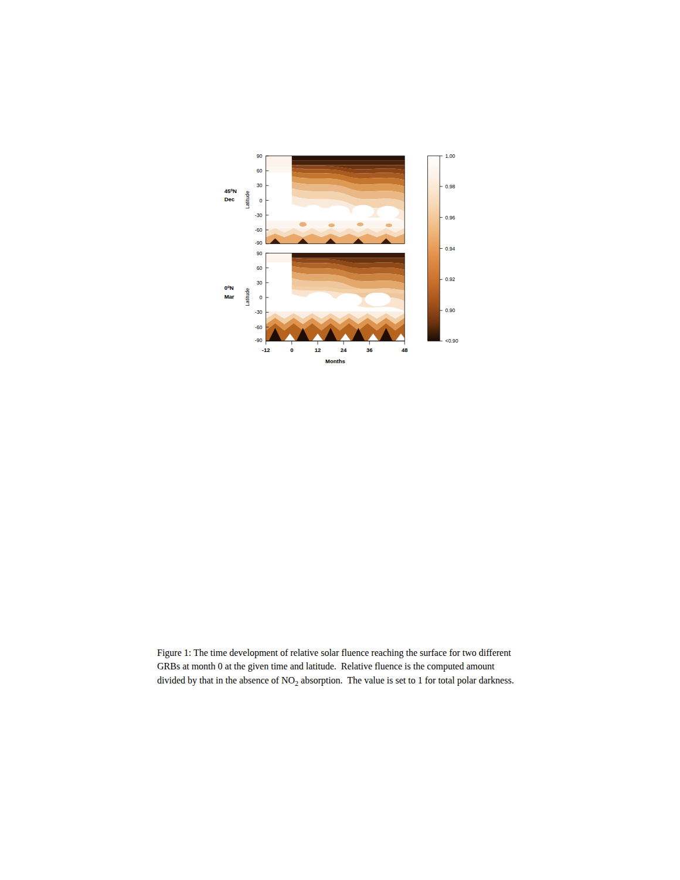90 60 30 0 -30 -60 -90 Latitude 45oN Dec 90 60 30 0 -30 -60 -90 Latitude 0oN Mar -12 0 12 24 36 48 Months 1.00 0.98 0.96 0.94 0.92 0.90 <0.90
Figure 1: The time development of relative solar fluence reaching the surface for two different GRBs at month 0 at the given time and latitude. Relative fluence is the computed amount divided by that in the absence of NO2 absorption. The value is set to 1 for total polar darkness.